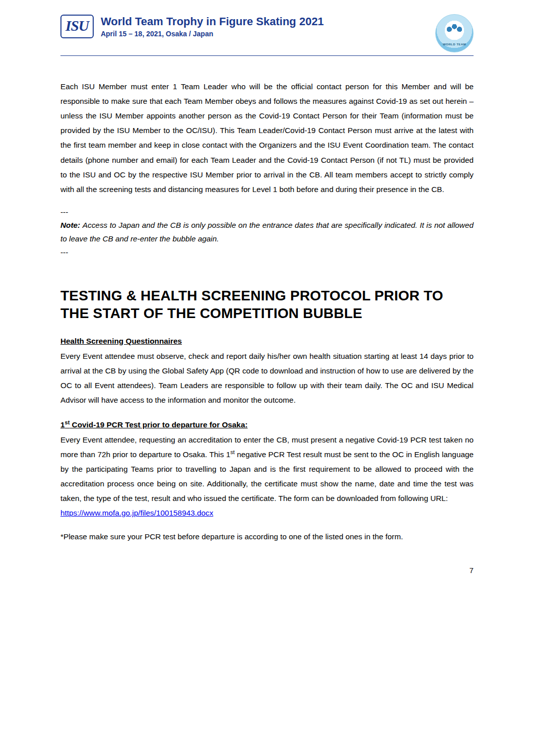ISU
World Team Trophy in Figure Skating 2021
April 15 – 18, 2021, Osaka / Japan
Each ISU Member must enter 1 Team Leader who will be the official contact person for this Member and will be responsible to make sure that each Team Member obeys and follows the measures against Covid-19 as set out herein – unless the ISU Member appoints another person as the Covid-19 Contact Person for their Team (information must be provided by the ISU Member to the OC/ISU). This Team Leader/Covid-19 Contact Person must arrive at the latest with the first team member and keep in close contact with the Organizers and the ISU Event Coordination team. The contact details (phone number and email) for each Team Leader and the Covid-19 Contact Person (if not TL) must be provided to the ISU and OC by the respective ISU Member prior to arrival in the CB. All team members accept to strictly comply with all the screening tests and distancing measures for Level 1 both before and during their presence in the CB.
---
Note: Access to Japan and the CB is only possible on the entrance dates that are specifically indicated. It is not allowed to leave the CB and re-enter the bubble again.
---
TESTING & HEALTH SCREENING PROTOCOL PRIOR TO THE START OF THE COMPETITION BUBBLE
Health Screening Questionnaires
Every Event attendee must observe, check and report daily his/her own health situation starting at least 14 days prior to arrival at the CB by using the Global Safety App (QR code to download and instruction of how to use are delivered by the OC to all Event attendees). Team Leaders are responsible to follow up with their team daily. The OC and ISU Medical Advisor will have access to the information and monitor the outcome.
1st Covid-19 PCR Test prior to departure for Osaka:
Every Event attendee, requesting an accreditation to enter the CB, must present a negative Covid-19 PCR test taken no more than 72h prior to departure to Osaka. This 1st negative PCR Test result must be sent to the OC in English language by the participating Teams prior to travelling to Japan and is the first requirement to be allowed to proceed with the accreditation process once being on site. Additionally, the certificate must show the name, date and time the test was taken, the type of the test, result and who issued the certificate. The form can be downloaded from following URL:
https://www.mofa.go.jp/files/100158943.docx
*Please make sure your PCR test before departure is according to one of the listed ones in the form.
7